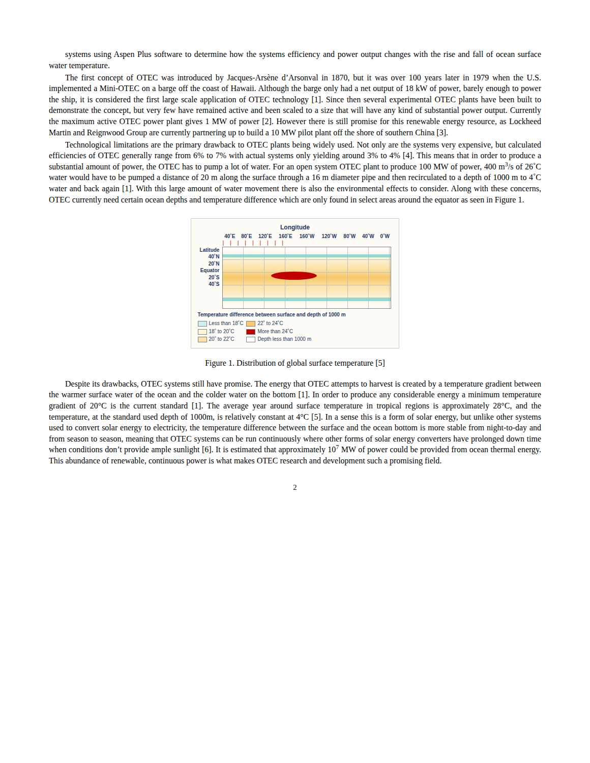systems using Aspen Plus software to determine how the systems efficiency and power output changes with the rise and fall of ocean surface water temperature.
The first concept of OTEC was introduced by Jacques-Arsène d’Arsonval in 1870, but it was over 100 years later in 1979 when the U.S. implemented a Mini-OTEC on a barge off the coast of Hawaii. Although the barge only had a net output of 18 kW of power, barely enough to power the ship, it is considered the first large scale application of OTEC technology [1]. Since then several experimental OTEC plants have been built to demonstrate the concept, but very few have remained active and been scaled to a size that will have any kind of substantial power output. Currently the maximum active OTEC power plant gives 1 MW of power [2]. However there is still promise for this renewable energy resource, as Lockheed Martin and Reignwood Group are currently partnering up to build a 10 MW pilot plant off the shore of southern China [3].
Technological limitations are the primary drawback to OTEC plants being widely used. Not only are the systems very expensive, but calculated efficiencies of OTEC generally range from 6% to 7% with actual systems only yielding around 3% to 4% [4]. This means that in order to produce a substantial amount of power, the OTEC has to pump a lot of water. For an open system OTEC plant to produce 100 MW of power, 400 m3/s of 26˚C water would have to be pumped a distance of 20 m along the surface through a 16 m diameter pipe and then recirculated to a depth of 1000 m to 4˚C water and back again [1]. With this large amount of water movement there is also the environmental effects to consider. Along with these concerns, OTEC currently need certain ocean depths and temperature difference which are only found in select areas around the equator as seen in Figure 1.
Longitude
| | 40˚E | 80˚E | 120˚E | 160˚E | 160˚W | 120˚W | 80˚W | 40˚W | 0˚W |
| | / / / / / / / / / |
| / Latitude / / 40˚N / / 20˚N / / Equator / / 20˚S / / 40˚S / | |
Temperature difference between surface and depth of 1000 m
| Less than 18˚C | 22˚ to 24˚C |
| 18˚ to 20˚C | More than 24˚C |
| 20˚ to 22˚C | Depth less than 1000 m |
Figure 1. Distribution of global surface temperature [5]
Despite its drawbacks, OTEC systems still have promise. The energy that OTEC attempts to harvest is created by a temperature gradient between the warmer surface water of the ocean and the colder water on the bottom [1]. In order to produce any considerable energy a minimum temperature gradient of 20°C is the current standard [1]. The average year around surface temperature in tropical regions is approximately 28°C, and the temperature, at the standard used depth of 1000m, is relatively constant at 4°C [5]. In a sense this is a form of solar energy, but unlike other systems used to convert solar energy to electricity, the temperature difference between the surface and the ocean bottom is more stable from night-to-day and from season to season, meaning that OTEC systems can be run continuously where other forms of solar energy converters have prolonged down time when conditions don’t provide ample sunlight [6]. It is estimated that approximately 107 MW of power could be provided from ocean thermal energy. This abundance of renewable, continuous power is what makes OTEC research and development such a promising field.
2